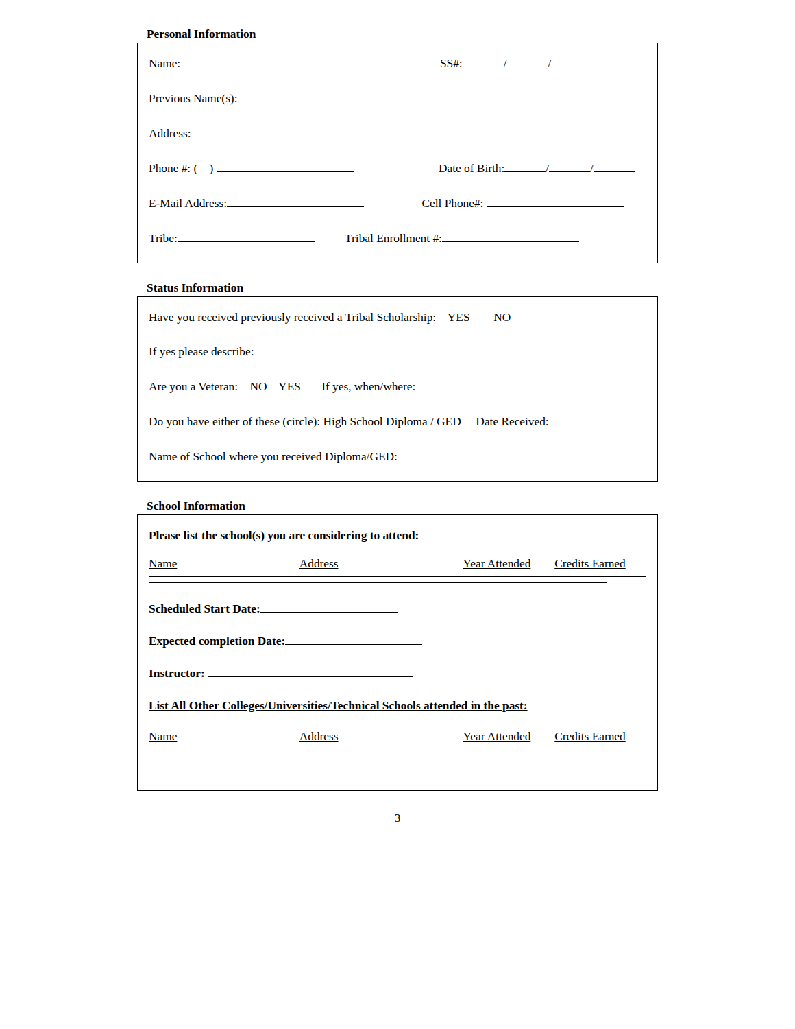Personal Information
Name: SS#: / /
Previous Name(s):
Address:
Phone #: ( ) Date of Birth: / /
E-Mail Address: Cell Phone#:
Tribe: Tribal Enrollment #:
Status Information
Have you received previously received a Tribal Scholarship: YES NO
If yes please describe:
Are you a Veteran: NO YES If yes, when/where:
Do you have either of these (circle): High School Diploma / GED Date Received:
Name of School where you received Diploma/GED:
School Information
Please list the school(s) you are considering to attend:
Name Address Year Attended Credits Earned
Scheduled Start Date:
Expected completion Date:
Instructor:
List All Other Colleges/Universities/Technical Schools attended in the past:
Name Address Year Attended Credits Earned
3